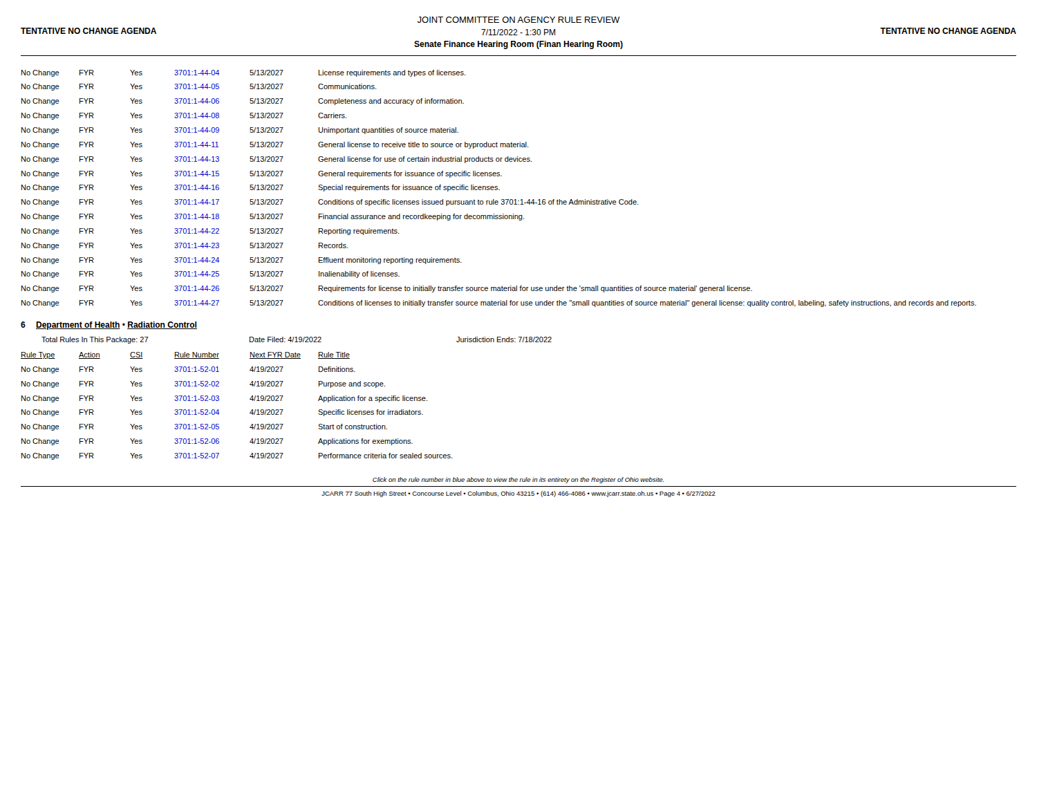JOINT COMMITTEE ON AGENCY RULE REVIEW
7/11/2022 - 1:30 PM
Senate Finance Hearing Room (Finan Hearing Room)
TENTATIVE NO CHANGE AGENDA
TENTATIVE NO CHANGE AGENDA
| No Change | FYR | Yes | 3701:1-44-04 | 5/13/2027 | License requirements and types of licenses. |
| No Change | FYR | Yes | 3701:1-44-05 | 5/13/2027 | Communications. |
| No Change | FYR | Yes | 3701:1-44-06 | 5/13/2027 | Completeness and accuracy of information. |
| No Change | FYR | Yes | 3701:1-44-08 | 5/13/2027 | Carriers. |
| No Change | FYR | Yes | 3701:1-44-09 | 5/13/2027 | Unimportant quantities of source material. |
| No Change | FYR | Yes | 3701:1-44-11 | 5/13/2027 | General license to receive title to source or byproduct material. |
| No Change | FYR | Yes | 3701:1-44-13 | 5/13/2027 | General license for use of certain industrial products or devices. |
| No Change | FYR | Yes | 3701:1-44-15 | 5/13/2027 | General requirements for issuance of specific licenses. |
| No Change | FYR | Yes | 3701:1-44-16 | 5/13/2027 | Special requirements for issuance of specific licenses. |
| No Change | FYR | Yes | 3701:1-44-17 | 5/13/2027 | Conditions of specific licenses issued pursuant to rule 3701:1-44-16 of the Administrative Code. |
| No Change | FYR | Yes | 3701:1-44-18 | 5/13/2027 | Financial assurance and recordkeeping for decommissioning. |
| No Change | FYR | Yes | 3701:1-44-22 | 5/13/2027 | Reporting requirements. |
| No Change | FYR | Yes | 3701:1-44-23 | 5/13/2027 | Records. |
| No Change | FYR | Yes | 3701:1-44-24 | 5/13/2027 | Effluent monitoring reporting requirements. |
| No Change | FYR | Yes | 3701:1-44-25 | 5/13/2027 | Inalienability of licenses. |
| No Change | FYR | Yes | 3701:1-44-26 | 5/13/2027 | Requirements for license to initially transfer source material for use under the 'small quantities of source material' general license. |
| No Change | FYR | Yes | 3701:1-44-27 | 5/13/2027 | Conditions of licenses to initially transfer source material for use under the "small quantities of source material" general license: quality control, labeling, safety instructions, and records and reports. |
6 Department of Health • Radiation Control
Total Rules In This Package: 27 Date Filed: 4/19/2022 Jurisdiction Ends: 7/18/2022
| Rule Type | Action | CSI | Rule Number | Next FYR Date | Rule Title |
| No Change | FYR | Yes | 3701:1-52-01 | 4/19/2027 | Definitions. |
| No Change | FYR | Yes | 3701:1-52-02 | 4/19/2027 | Purpose and scope. |
| No Change | FYR | Yes | 3701:1-52-03 | 4/19/2027 | Application for a specific license. |
| No Change | FYR | Yes | 3701:1-52-04 | 4/19/2027 | Specific licenses for irradiators. |
| No Change | FYR | Yes | 3701:1-52-05 | 4/19/2027 | Start of construction. |
| No Change | FYR | Yes | 3701:1-52-06 | 4/19/2027 | Applications for exemptions. |
| No Change | FYR | Yes | 3701:1-52-07 | 4/19/2027 | Performance criteria for sealed sources. |
Click on the rule number in blue above to view the rule in its entirety on the Register of Ohio website.
JCARR 77 South High Street • Concourse Level • Columbus, Ohio 43215 • (614) 466-4086 • www.jcarr.state.oh.us • Page 4 • 6/27/2022